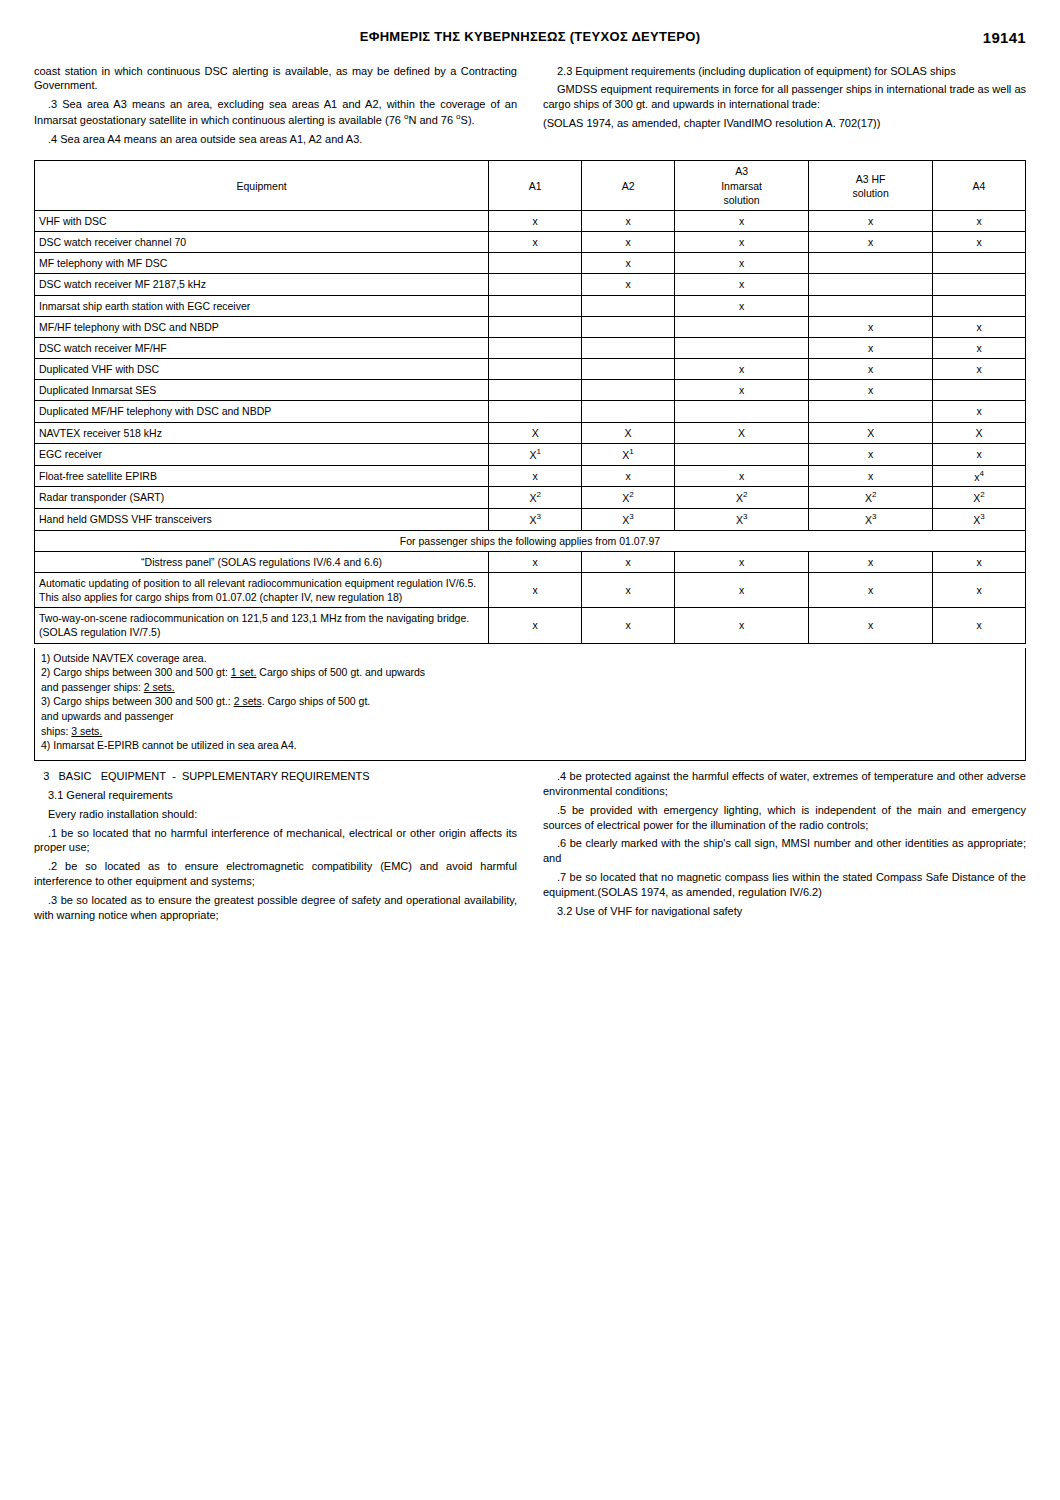ΕΦΗΜΕΡΙΣ ΤΗΣ ΚΥΒΕΡΝΗΣΕΩΣ (ΤΕΥΧΟΣ ΔΕΥΤΕΡΟ) 19141
coast station in which continuous DSC alerting is available, as may be defined by a Contracting Government.
.3 Sea area A3 means an area, excluding sea areas A1 and A2, within the coverage of an Inmarsat geostationary satellite in which continuous alerting is available (76 o N and 76 o S).
.4 Sea area A4 means an area outside sea areas A1, A2 and A3.
2.3 Equipment requirements (including duplication of equipment) for SOLAS ships
GMDSS equipment requirements in force for all passenger ships in international trade as well as cargo ships of 300 gt. and upwards in international trade:
(SOLAS 1974, as amended, chapter IVandIMO resolution A. 702(17))
| Equipment | A1 | A2 | A3 Inmarsat solution | A3 HF solution | A4 |
| --- | --- | --- | --- | --- | --- |
| VHF with DSC | x | x | x | x | x |
| DSC watch receiver channel 70 | x | x | x | x | x |
| MF telephony with MF DSC | | x | x | | |
| DSC watch receiver MF 2187,5 kHz | | x | x | | |
| Inmarsat ship earth station with EGC receiver | | | x | | |
| MF/HF telephony with DSC and NBDP | | | | x | x |
| DSC watch receiver MF/HF | | | | x | x |
| Duplicated VHF with DSC | | | x | x | x |
| Duplicated Inmarsat SES | | | x | x | |
| Duplicated MF/HF telephony with DSC and NBDP | | | | | x |
| NAVTEX receiver 518 kHz | X | X | X | X | X |
| EGC receiver | X 1 | X 1 | | x | x |
| Float-free satellite EPIRB | x | x | x | x | x 4 |
| Radar transponder (SART) | X 2 | X 2 | X 2 | X 2 | X 2 |
| Hand held GMDSS VHF transceivers | X 3 | X 3 | X 3 | X 3 | X 3 |
| For passenger ships the following applies from 01.07.97 |
| “Distress panel” (SOLAS regulations IV/6.4 and 6.6) | x | x | x | x | x |
| Automatic updating of position to all relevant radiocommunication equipment regulation IV/6.5. This also applies for cargo ships from 01.07.02 (chapter IV, new regulation 18) | x | x | x | x | x |
| Two-way-on-scene radiocommunication on 121,5 and 123,1 MHz from the navigating bridge. (SOLAS regulation IV/7.5) | x | x | x | x | x |
1) Outside NAVTEX coverage area.
2) Cargo ships between 300 and 500 gt: 1 set. Cargo ships of 500 gt. and upwards
and passenger ships: 2 sets.
3) Cargo ships between 300 and 500 gt.: 2 sets. Cargo ships of 500 gt.
and upwards and passenger
ships: 3 sets.
4) Inmarsat E-EPIRB cannot be utilized in sea area A4.
3 BASIC EQUIPMENT - SUPPLEMENTARY REQUIREMENTS
3.1 General requirements
Every radio installation should:
.1 be so located that no harmful interference of mechanical, electrical or other origin affects its proper use;
.2 be so located as to ensure electromagnetic compatibility (EMC) and avoid harmful interference to other equipment and systems;
.3 be so located as to ensure the greatest possible degree of safety and operational availability, with warning notice when appropriate;
.4 be protected against the harmful effects of water, extremes of temperature and other adverse environmental conditions;
.5 be provided with emergency lighting, which is independent of the main and emergency sources of electrical power for the illumination of the radio controls;
.6 be clearly marked with the ship's call sign, MMSI number and other identities as appropriate; and
.7 be so located that no magnetic compass lies within the stated Compass Safe Distance of the equipment.(SOLAS 1974, as amended, regulation IV/6.2)
3.2 Use of VHF for navigational safety